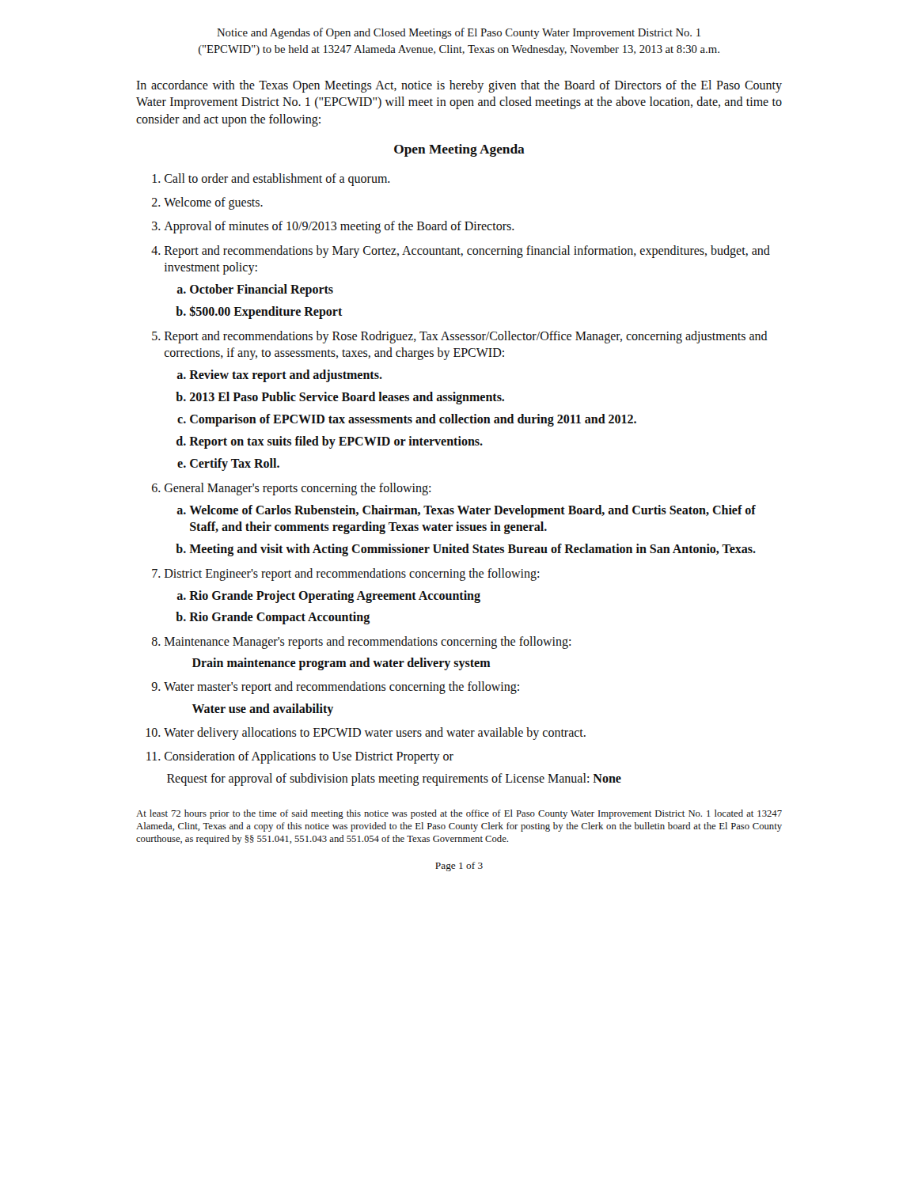Notice and Agendas of Open and Closed Meetings of El Paso County Water Improvement District No. 1
("EPCWID") to be held at 13247 Alameda Avenue, Clint, Texas on Wednesday, November 13, 2013 at 8:30 a.m.
In accordance with the Texas Open Meetings Act, notice is hereby given that the Board of Directors of the El Paso County Water Improvement District No. 1 ("EPCWID") will meet in open and closed meetings at the above location, date, and time to consider and act upon the following:
Open Meeting Agenda
Call to order and establishment of a quorum.
Welcome of guests.
Approval of minutes of 10/9/2013 meeting of the Board of Directors.
Report and recommendations by Mary Cortez, Accountant, concerning financial information, expenditures, budget, and investment policy:
October Financial Reports
$500.00 Expenditure Report
Report and recommendations by Rose Rodriguez, Tax Assessor/Collector/Office Manager, concerning adjustments and corrections, if any, to assessments, taxes, and charges by EPCWID:
Review tax report and adjustments.
2013 El Paso Public Service Board leases and assignments.
Comparison of EPCWID tax assessments and collection and during 2011 and 2012.
Report on tax suits filed by EPCWID or interventions.
Certify Tax Roll.
General Manager's reports concerning the following:
Welcome of Carlos Rubenstein, Chairman, Texas Water Development Board, and Curtis Seaton, Chief of Staff, and their comments regarding Texas water issues in general.
Meeting and visit with Acting Commissioner United States Bureau of Reclamation in San Antonio, Texas.
District Engineer's report and recommendations concerning the following:
Rio Grande Project Operating Agreement Accounting
Rio Grande Compact Accounting
Maintenance Manager's reports and recommendations concerning the following:
Drain maintenance program and water delivery system
Water master's report and recommendations concerning the following:
Water use and availability
Water delivery allocations to EPCWID water users and water available by contract.
Consideration of Applications to Use District Property or
Request for approval of subdivision plats meeting requirements of License Manual: None
At least 72 hours prior to the time of said meeting this notice was posted at the office of El Paso County Water Improvement District No. 1 located at 13247 Alameda, Clint, Texas and a copy of this notice was provided to the El Paso County Clerk for posting by the Clerk on the bulletin board at the El Paso County courthouse, as required by §§ 551.041, 551.043 and 551.054 of the Texas Government Code.
Page 1 of 3